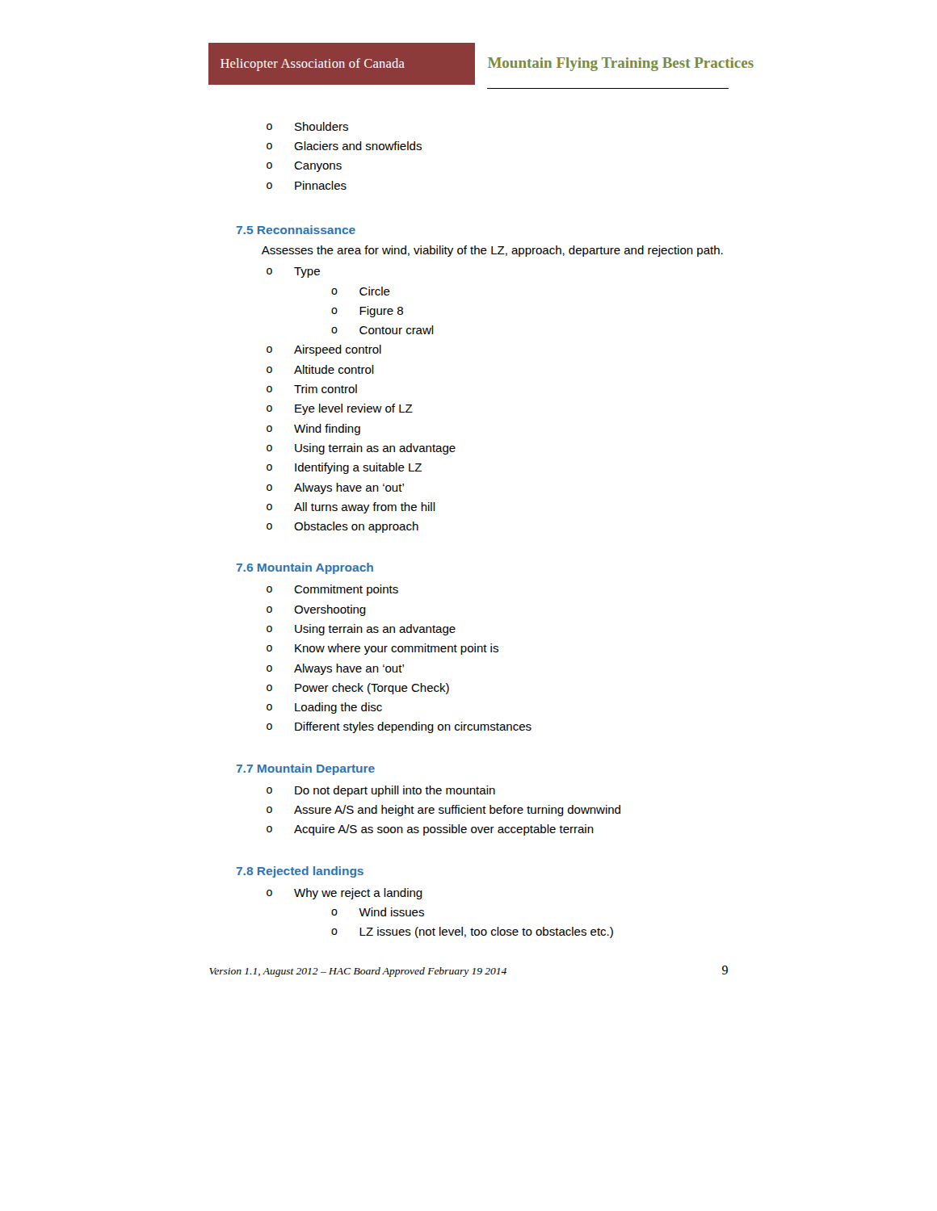Helicopter Association of Canada
Mountain Flying Training Best Practices
Shoulders
Glaciers and snowfields
Canyons
Pinnacles
7.5 Reconnaissance
Assesses the area for wind, viability of the LZ, approach, departure and rejection path.
Type
Circle
Figure 8
Contour crawl
Airspeed control
Altitude control
Trim control
Eye level review of LZ
Wind finding
Using terrain as an advantage
Identifying a suitable LZ
Always have an ‘out’
All turns away from the hill
Obstacles on approach
7.6 Mountain Approach
Commitment points
Overshooting
Using terrain as an advantage
Know where your commitment point is
Always have an ‘out’
Power check (Torque Check)
Loading the disc
Different styles depending on circumstances
7.7 Mountain Departure
Do not depart uphill into the mountain
Assure A/S and height are sufficient before turning downwind
Acquire A/S as soon as possible over acceptable terrain
7.8 Rejected landings
Why we reject a landing
Wind issues
LZ issues (not level, too close to obstacles etc.)
Version 1.1, August 2012 – HAC Board Approved February 19 2014
9